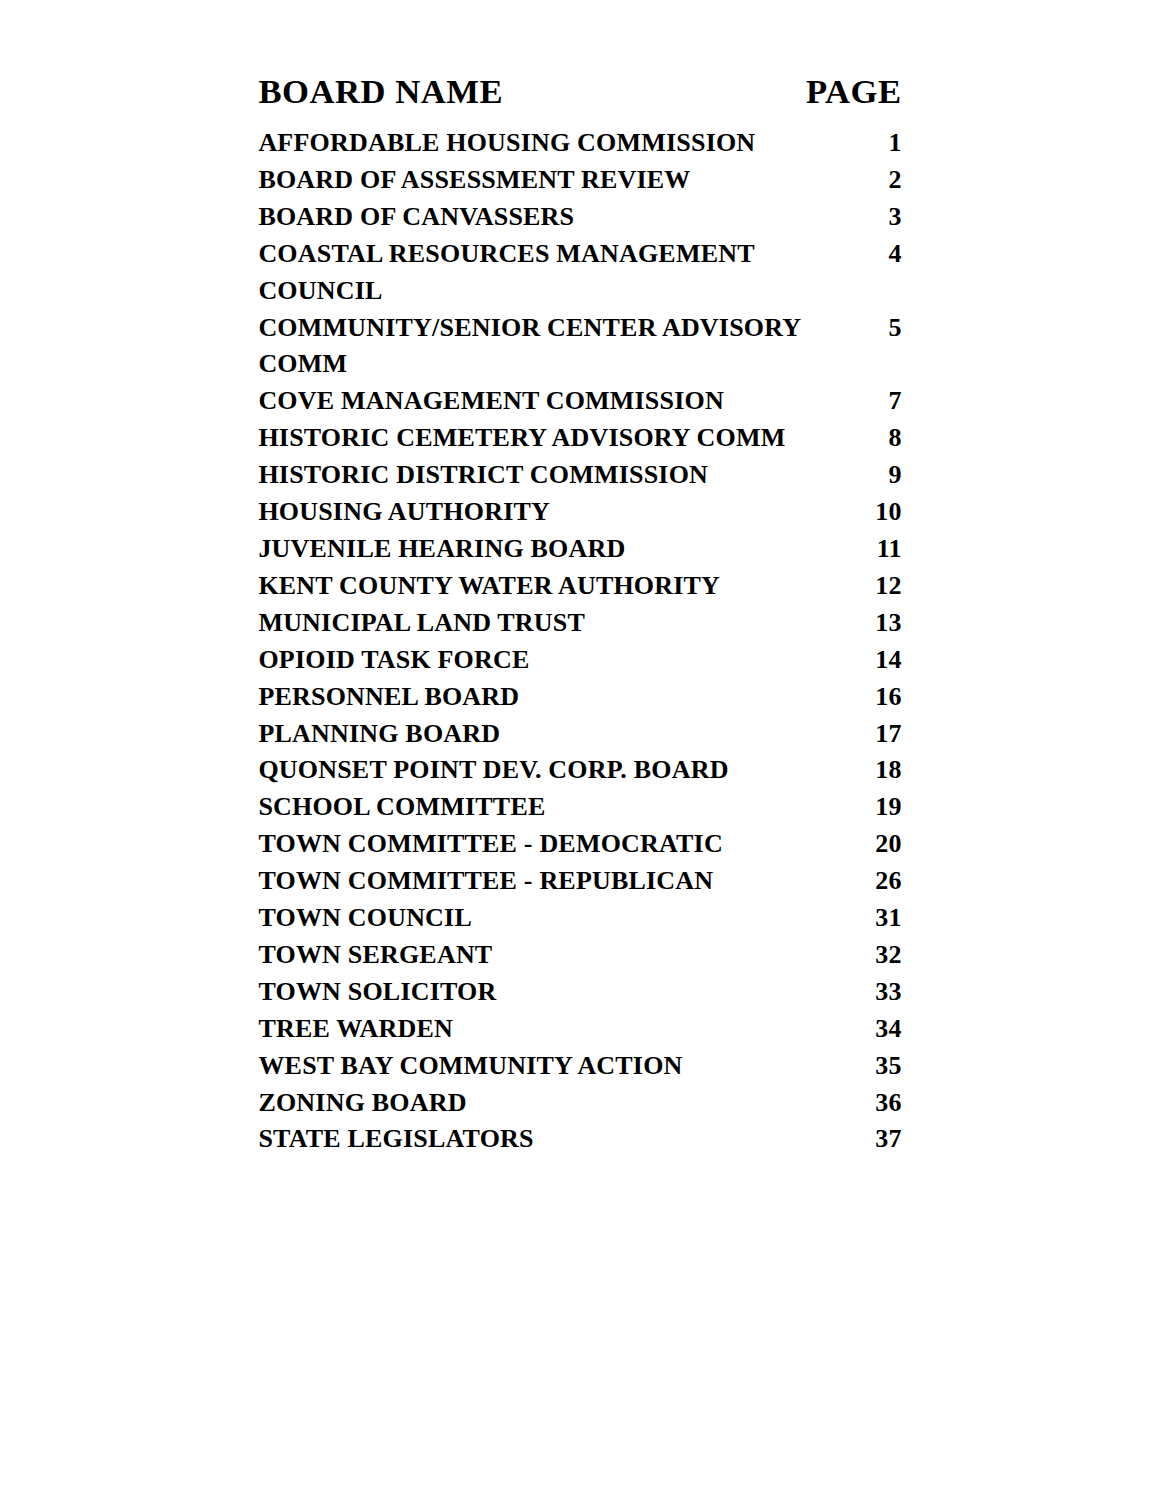| BOARD NAME | PAGE |
| --- | --- |
| AFFORDABLE HOUSING COMMISSION | 1 |
| BOARD OF ASSESSMENT REVIEW | 2 |
| BOARD OF CANVASSERS | 3 |
| COASTAL RESOURCES MANAGEMENT COUNCIL | 4 |
| COMMUNITY/SENIOR CENTER ADVISORY COMM | 5 |
| COVE MANAGEMENT COMMISSION | 7 |
| HISTORIC CEMETERY ADVISORY COMM | 8 |
| HISTORIC DISTRICT COMMISSION | 9 |
| HOUSING AUTHORITY | 10 |
| JUVENILE HEARING BOARD | 11 |
| KENT COUNTY WATER AUTHORITY | 12 |
| MUNICIPAL LAND TRUST | 13 |
| OPIOID TASK FORCE | 14 |
| PERSONNEL BOARD | 16 |
| PLANNING BOARD | 17 |
| QUONSET POINT DEV. CORP. BOARD | 18 |
| SCHOOL COMMITTEE | 19 |
| TOWN COMMITTEE - DEMOCRATIC | 20 |
| TOWN COMMITTEE - REPUBLICAN | 26 |
| TOWN COUNCIL | 31 |
| TOWN SERGEANT | 32 |
| TOWN SOLICITOR | 33 |
| TREE WARDEN | 34 |
| WEST BAY COMMUNITY ACTION | 35 |
| ZONING BOARD | 36 |
| STATE LEGISLATORS | 37 |